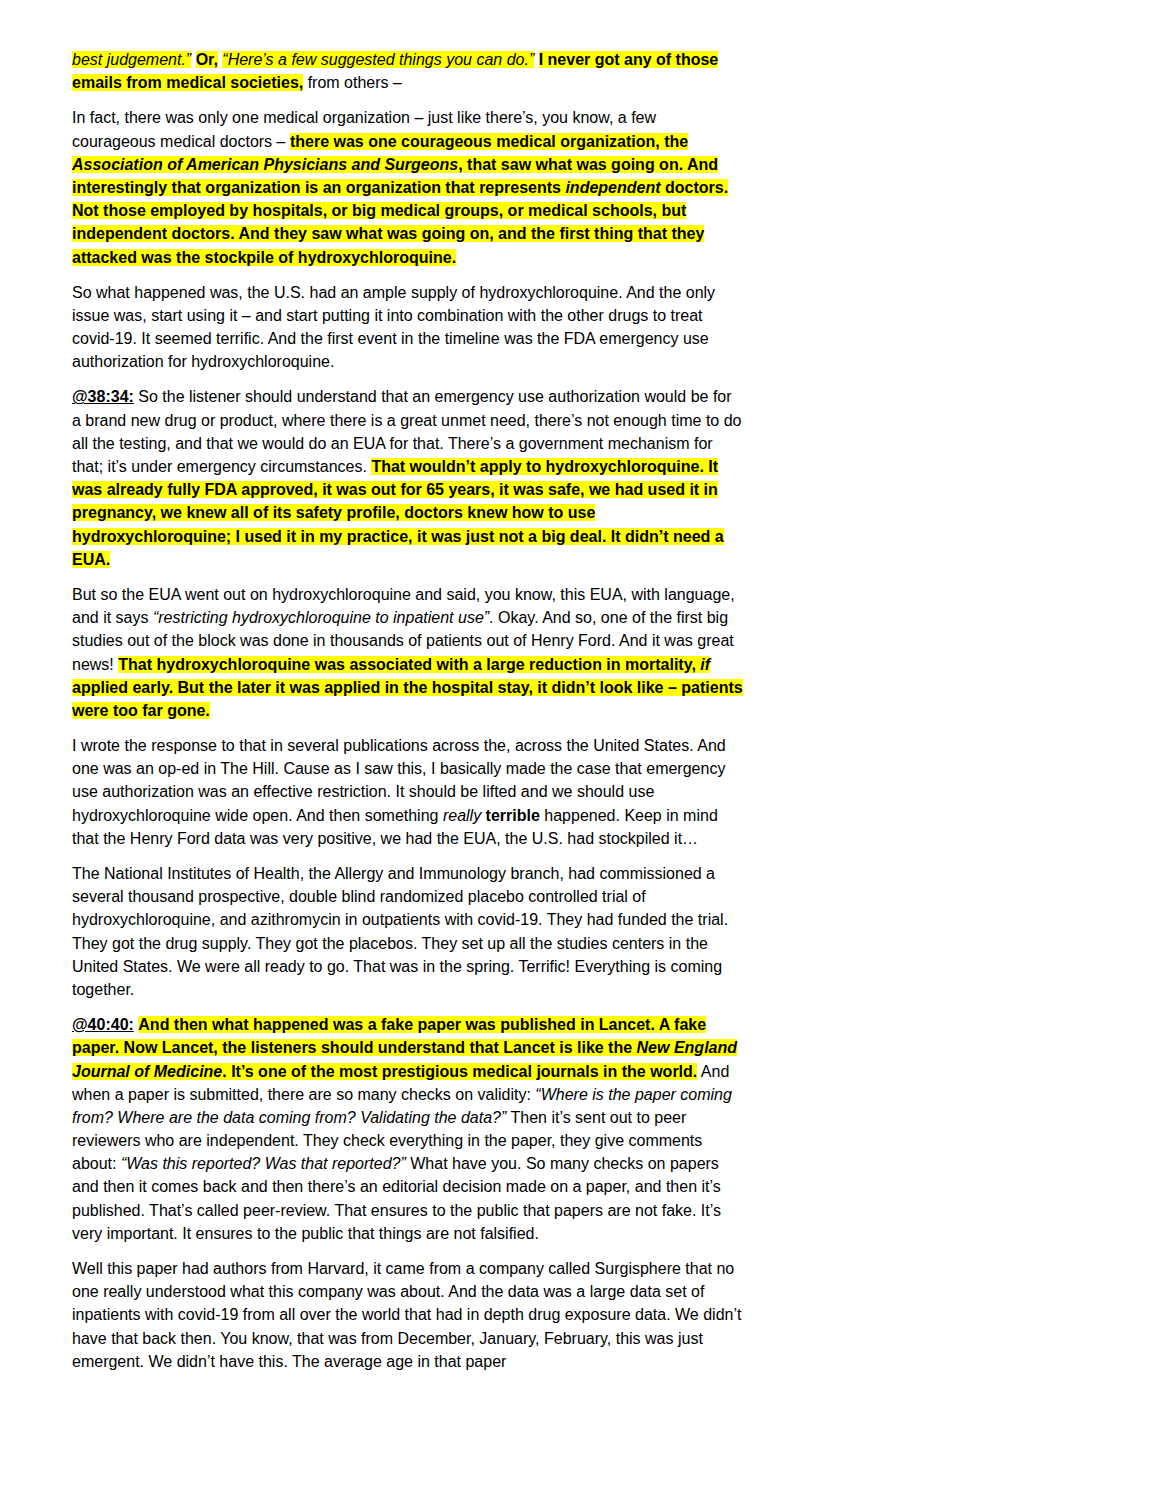best judgement.” Or, “Here’s a few suggested things you can do.” I never got any of those emails from medical societies, from others –
In fact, there was only one medical organization – just like there’s, you know, a few courageous medical doctors – there was one courageous medical organization, the Association of American Physicians and Surgeons, that saw what was going on. And interestingly that organization is an organization that represents independent doctors. Not those employed by hospitals, or big medical groups, or medical schools, but independent doctors. And they saw what was going on, and the first thing that they attacked was the stockpile of hydroxychloroquine.
So what happened was, the U.S. had an ample supply of hydroxychloroquine. And the only issue was, start using it – and start putting it into combination with the other drugs to treat covid-19. It seemed terrific. And the first event in the timeline was the FDA emergency use authorization for hydroxychloroquine.
@38:34: So the listener should understand that an emergency use authorization would be for a brand new drug or product, where there is a great unmet need, there’s not enough time to do all the testing, and that we would do an EUA for that. There’s a government mechanism for that; it’s under emergency circumstances. That wouldn’t apply to hydroxychloroquine. It was already fully FDA approved, it was out for 65 years, it was safe, we had used it in pregnancy, we knew all of its safety profile, doctors knew how to use hydroxychloroquine; I used it in my practice, it was just not a big deal. It didn’t need a EUA.
But so the EUA went out on hydroxychloroquine and said, you know, this EUA, with language, and it says “restricting hydroxychloroquine to inpatient use”. Okay. And so, one of the first big studies out of the block was done in thousands of patients out of Henry Ford. And it was great news! That hydroxychloroquine was associated with a large reduction in mortality, if applied early. But the later it was applied in the hospital stay, it didn’t look like – patients were too far gone.
I wrote the response to that in several publications across the, across the United States. And one was an op-ed in The Hill. Cause as I saw this, I basically made the case that emergency use authorization was an effective restriction. It should be lifted and we should use hydroxychloroquine wide open. And then something really terrible happened. Keep in mind that the Henry Ford data was very positive, we had the EUA, the U.S. had stockpiled it…
The National Institutes of Health, the Allergy and Immunology branch, had commissioned a several thousand prospective, double blind randomized placebo controlled trial of hydroxychloroquine, and azithromycin in outpatients with covid-19. They had funded the trial. They got the drug supply. They got the placebos. They set up all the studies centers in the United States. We were all ready to go. That was in the spring. Terrific! Everything is coming together.
@40:40: And then what happened was a fake paper was published in Lancet. A fake paper. Now Lancet, the listeners should understand that Lancet is like the New England Journal of Medicine. It’s one of the most prestigious medical journals in the world. And when a paper is submitted, there are so many checks on validity: “Where is the paper coming from? Where are the data coming from? Validating the data?” Then it’s sent out to peer reviewers who are independent. They check everything in the paper, they give comments about: “Was this reported? Was that reported?” What have you. So many checks on papers and then it comes back and then there’s an editorial decision made on a paper, and then it’s published. That’s called peer-review. That ensures to the public that papers are not fake. It’s very important. It ensures to the public that things are not falsified.
Well this paper had authors from Harvard, it came from a company called Surgisphere that no one really understood what this company was about. And the data was a large data set of inpatients with covid-19 from all over the world that had in depth drug exposure data. We didn’t have that back then. You know, that was from December, January, February, this was just emergent. We didn’t have this. The average age in that paper